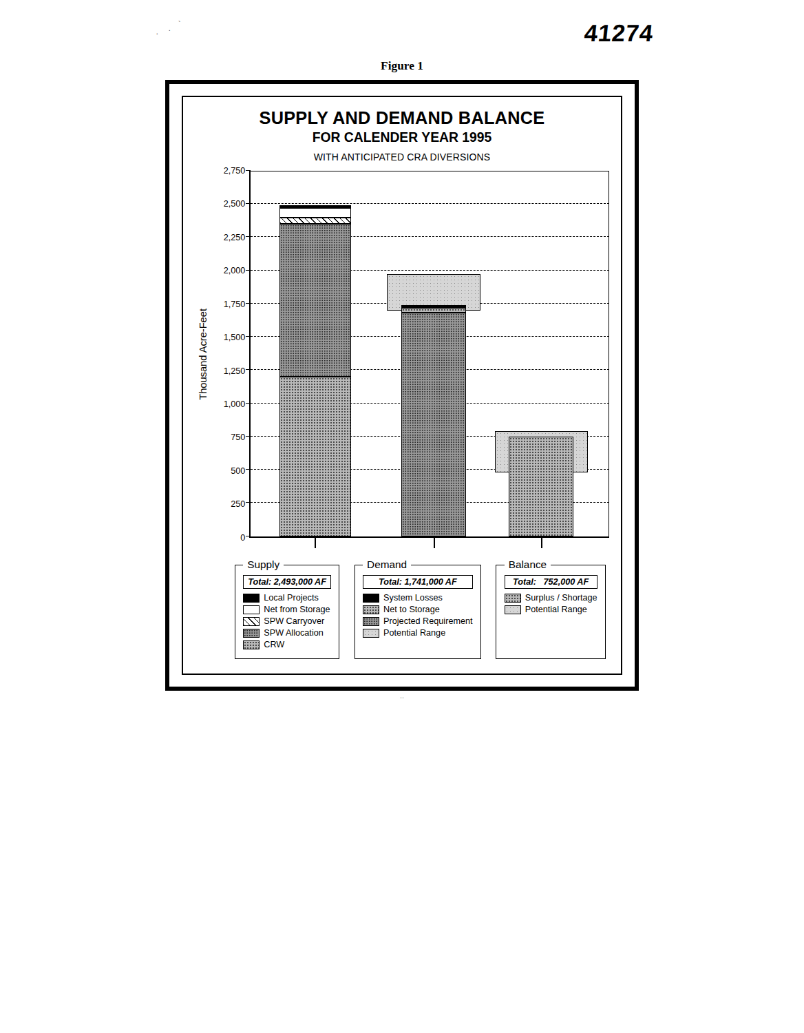41274
. . `
Figure 1
SUPPLY AND DEMAND BALANCE
FOR CALENDER YEAR 1995
WITH ANTICIPATED CRA DIVERSIONS
Thousand Acre-Feet
2,750 2,500 2,250 2,000 1,750 1,500 1,250 1,000 750 500 250 0
Supply
Total: 2,493,000 AF
Local Projects
Net from Storage
SPW Carryover
SPW Allocation
CRW
Demand
Total: 1,741,000 AF
System Losses
Net to Storage
Projected Requirement
Potential Range
Balance
Total: 752,000 AF
Surplus / Shortage
Potential Range
..